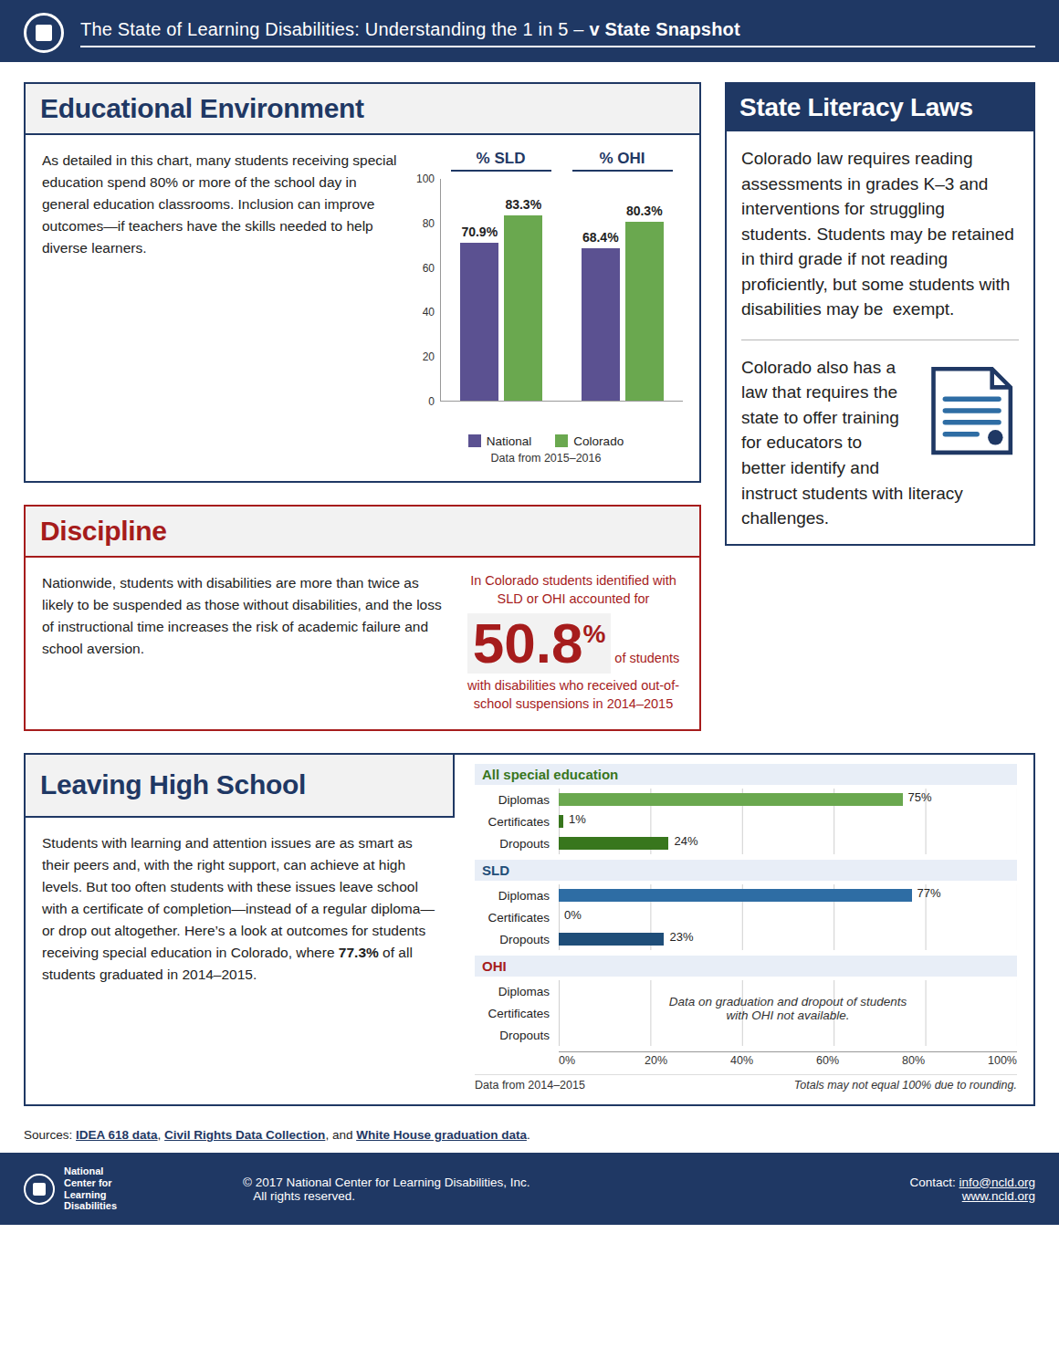The State of Learning Disabilities: Understanding the 1 in 5 – v State Snapshot
Educational Environment
As detailed in this chart, many students receiving special education spend 80% or more of the school day in general education classrooms. Inclusion can improve outcomes—if teachers have the skills needed to help diverse learners.
% SLD
% OHI
100 80 60 40 20 0
70.9%
83.3%
68.4%
80.3%
National
Colorado
Data from 2015–2016
Discipline
Nationwide, students with disabilities are more than twice as likely to be suspended as those without disabilities, and the loss of instructional time increases the risk of academic failure and school aversion.
In Colorado students identified with SLD or OHI accounted for
50.8%
of students with disabilities who received out-of-school suspensions in 2014–2015
State Literacy Laws
Colorado law requires reading assessments in grades K–3 and interventions for struggling students. Students may be retained in third grade if not reading proficiently, but some students with disabilities may be exempt.
Colorado also has a law that requires the state to offer training for educators to better identify and instruct students with literacy challenges.
Leaving High School
Students with learning and attention issues are as smart as their peers and, with the right support, can achieve at high levels. But too often students with these issues leave school with a certificate of completion—instead of a regular diploma—or drop out altogether. Here’s a look at outcomes for students receiving special education in Colorado, where 77.3% of all students graduated in 2014–2015.
All special education
Diplomas
75%
Certificates
1%
Dropouts
24%
SLD
Diplomas
77%
Certificates
0%
Dropouts
23%
OHI
Diplomas
Certificates
Dropouts
Data on graduation and dropout of students
with OHI not available.
0% 20% 40% 60% 80% 100%
Data from 2014–2015
Totals may not equal 100% due to rounding.
Sources: IDEA 618 data, Civil Rights Data Collection, and White House graduation data.
National
Center for
Learning
Disabilities
© 2017 National Center for Learning Disabilities, Inc.
All rights reserved.
Contact: info@ncld.org
www.ncld.org